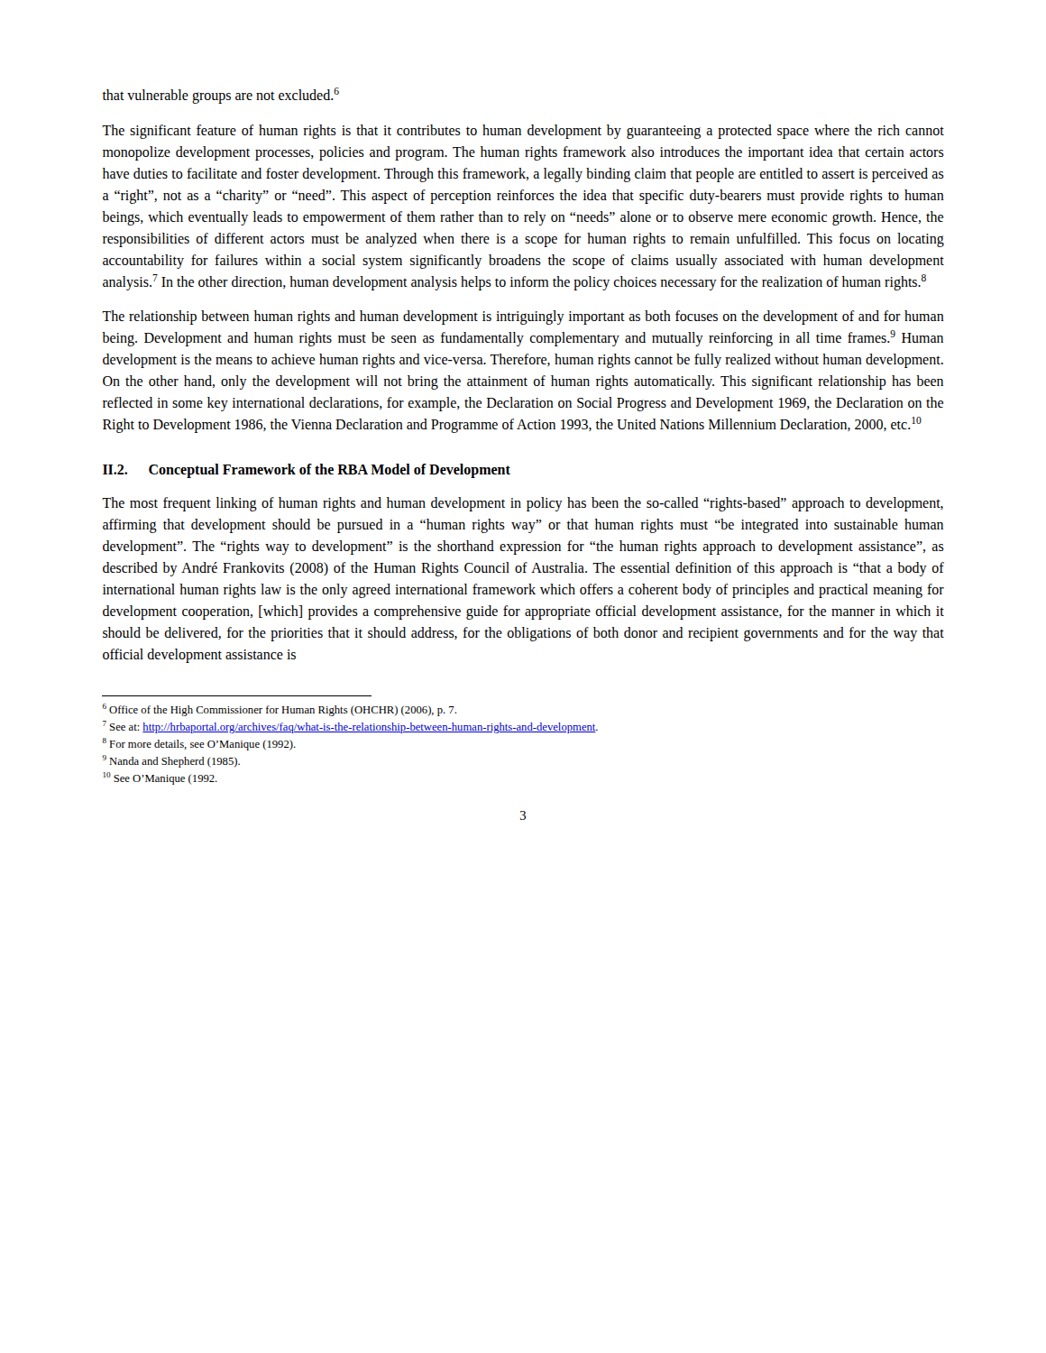that vulnerable groups are not excluded.6
The significant feature of human rights is that it contributes to human development by guaranteeing a protected space where the rich cannot monopolize development processes, policies and program. The human rights framework also introduces the important idea that certain actors have duties to facilitate and foster development. Through this framework, a legally binding claim that people are entitled to assert is perceived as a “right”, not as a “charity” or “need”. This aspect of perception reinforces the idea that specific duty-bearers must provide rights to human beings, which eventually leads to empowerment of them rather than to rely on “needs” alone or to observe mere economic growth. Hence, the responsibilities of different actors must be analyzed when there is a scope for human rights to remain unfulfilled. This focus on locating accountability for failures within a social system significantly broadens the scope of claims usually associated with human development analysis.7 In the other direction, human development analysis helps to inform the policy choices necessary for the realization of human rights.8
The relationship between human rights and human development is intriguingly important as both focuses on the development of and for human being. Development and human rights must be seen as fundamentally complementary and mutually reinforcing in all time frames.9 Human development is the means to achieve human rights and vice-versa. Therefore, human rights cannot be fully realized without human development. On the other hand, only the development will not bring the attainment of human rights automatically. This significant relationship has been reflected in some key international declarations, for example, the Declaration on Social Progress and Development 1969, the Declaration on the Right to Development 1986, the Vienna Declaration and Programme of Action 1993, the United Nations Millennium Declaration, 2000, etc.10
II.2. Conceptual Framework of the RBA Model of Development
The most frequent linking of human rights and human development in policy has been the so-called “rights-based” approach to development, affirming that development should be pursued in a “human rights way” or that human rights must “be integrated into sustainable human development”. The “rights way to development” is the shorthand expression for “the human rights approach to development assistance”, as described by André Frankovits (2008) of the Human Rights Council of Australia. The essential definition of this approach is “that a body of international human rights law is the only agreed international framework which offers a coherent body of principles and practical meaning for development cooperation, [which] provides a comprehensive guide for appropriate official development assistance, for the manner in which it should be delivered, for the priorities that it should address, for the obligations of both donor and recipient governments and for the way that official development assistance is
6 Office of the High Commissioner for Human Rights (OHCHR) (2006), p. 7.
7 See at: http://hrbaportal.org/archives/faq/what-is-the-relationship-between-human-rights-and-development.
8 For more details, see O’Manique (1992).
9 Nanda and Shepherd (1985).
10 See O’Manique (1992.
3